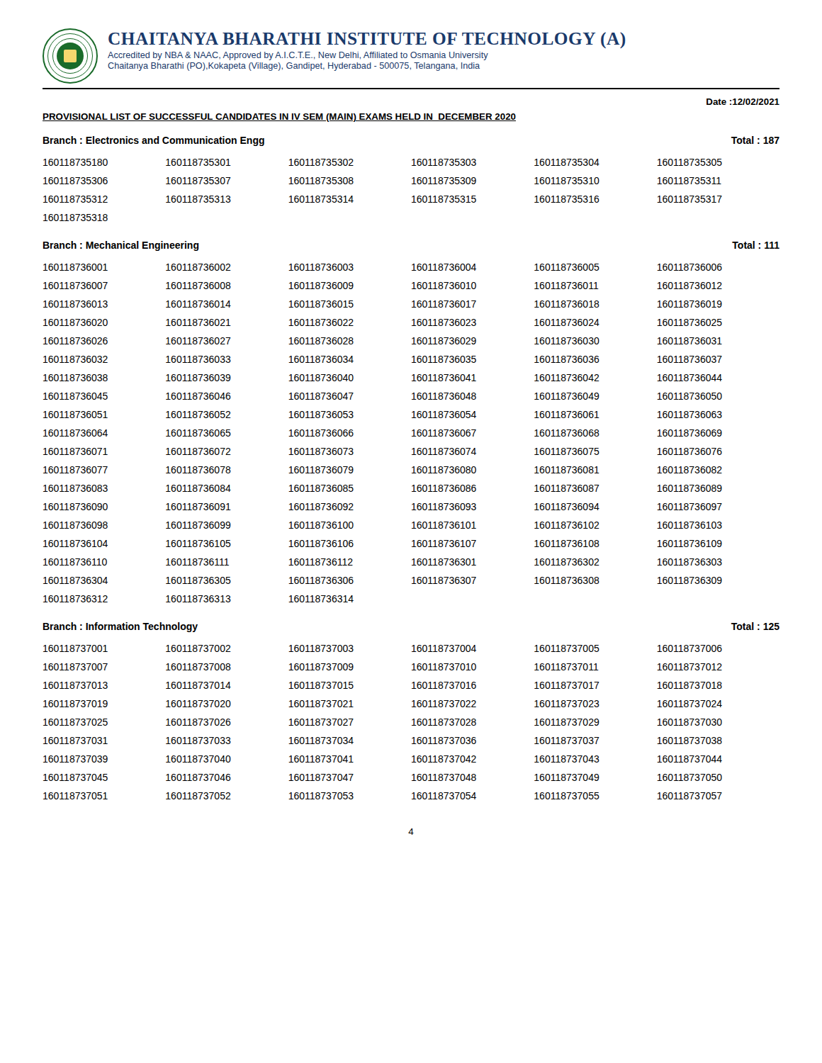CHAITANYA BHARATHI INSTITUTE OF TECHNOLOGY (A)
Accredited by NBA & NAAC, Approved by A.I.C.T.E., New Delhi, Affiliated to Osmania University
Chaitanya Bharathi (PO),Kokapeta (Village), Gandipet, Hyderabad - 500075, Telangana, India
Date :12/02/2021
PROVISIONAL LIST OF SUCCESSFUL CANDIDATES IN IV SEM (MAIN) EXAMS HELD IN DECEMBER 2020
Branch : Electronics and Communication Engg Total : 187
| 160118735180 | 160118735301 | 160118735302 | 160118735303 | 160118735304 | 160118735305 |
| 160118735306 | 160118735307 | 160118735308 | 160118735309 | 160118735310 | 160118735311 |
| 160118735312 | 160118735313 | 160118735314 | 160118735315 | 160118735316 | 160118735317 |
| 160118735318 | | | | | |
Branch : Mechanical Engineering Total : 111
| 160118736001 | 160118736002 | 160118736003 | 160118736004 | 160118736005 | 160118736006 |
| 160118736007 | 160118736008 | 160118736009 | 160118736010 | 160118736011 | 160118736012 |
| 160118736013 | 160118736014 | 160118736015 | 160118736017 | 160118736018 | 160118736019 |
| 160118736020 | 160118736021 | 160118736022 | 160118736023 | 160118736024 | 160118736025 |
| 160118736026 | 160118736027 | 160118736028 | 160118736029 | 160118736030 | 160118736031 |
| 160118736032 | 160118736033 | 160118736034 | 160118736035 | 160118736036 | 160118736037 |
| 160118736038 | 160118736039 | 160118736040 | 160118736041 | 160118736042 | 160118736044 |
| 160118736045 | 160118736046 | 160118736047 | 160118736048 | 160118736049 | 160118736050 |
| 160118736051 | 160118736052 | 160118736053 | 160118736054 | 160118736061 | 160118736063 |
| 160118736064 | 160118736065 | 160118736066 | 160118736067 | 160118736068 | 160118736069 |
| 160118736071 | 160118736072 | 160118736073 | 160118736074 | 160118736075 | 160118736076 |
| 160118736077 | 160118736078 | 160118736079 | 160118736080 | 160118736081 | 160118736082 |
| 160118736083 | 160118736084 | 160118736085 | 160118736086 | 160118736087 | 160118736089 |
| 160118736090 | 160118736091 | 160118736092 | 160118736093 | 160118736094 | 160118736097 |
| 160118736098 | 160118736099 | 160118736100 | 160118736101 | 160118736102 | 160118736103 |
| 160118736104 | 160118736105 | 160118736106 | 160118736107 | 160118736108 | 160118736109 |
| 160118736110 | 160118736111 | 160118736112 | 160118736301 | 160118736302 | 160118736303 |
| 160118736304 | 160118736305 | 160118736306 | 160118736307 | 160118736308 | 160118736309 |
| 160118736312 | 160118736313 | 160118736314 | | | |
Branch : Information Technology Total : 125
| 160118737001 | 160118737002 | 160118737003 | 160118737004 | 160118737005 | 160118737006 |
| 160118737007 | 160118737008 | 160118737009 | 160118737010 | 160118737011 | 160118737012 |
| 160118737013 | 160118737014 | 160118737015 | 160118737016 | 160118737017 | 160118737018 |
| 160118737019 | 160118737020 | 160118737021 | 160118737022 | 160118737023 | 160118737024 |
| 160118737025 | 160118737026 | 160118737027 | 160118737028 | 160118737029 | 160118737030 |
| 160118737031 | 160118737033 | 160118737034 | 160118737036 | 160118737037 | 160118737038 |
| 160118737039 | 160118737040 | 160118737041 | 160118737042 | 160118737043 | 160118737044 |
| 160118737045 | 160118737046 | 160118737047 | 160118737048 | 160118737049 | 160118737050 |
| 160118737051 | 160118737052 | 160118737053 | 160118737054 | 160118737055 | 160118737057 |
4